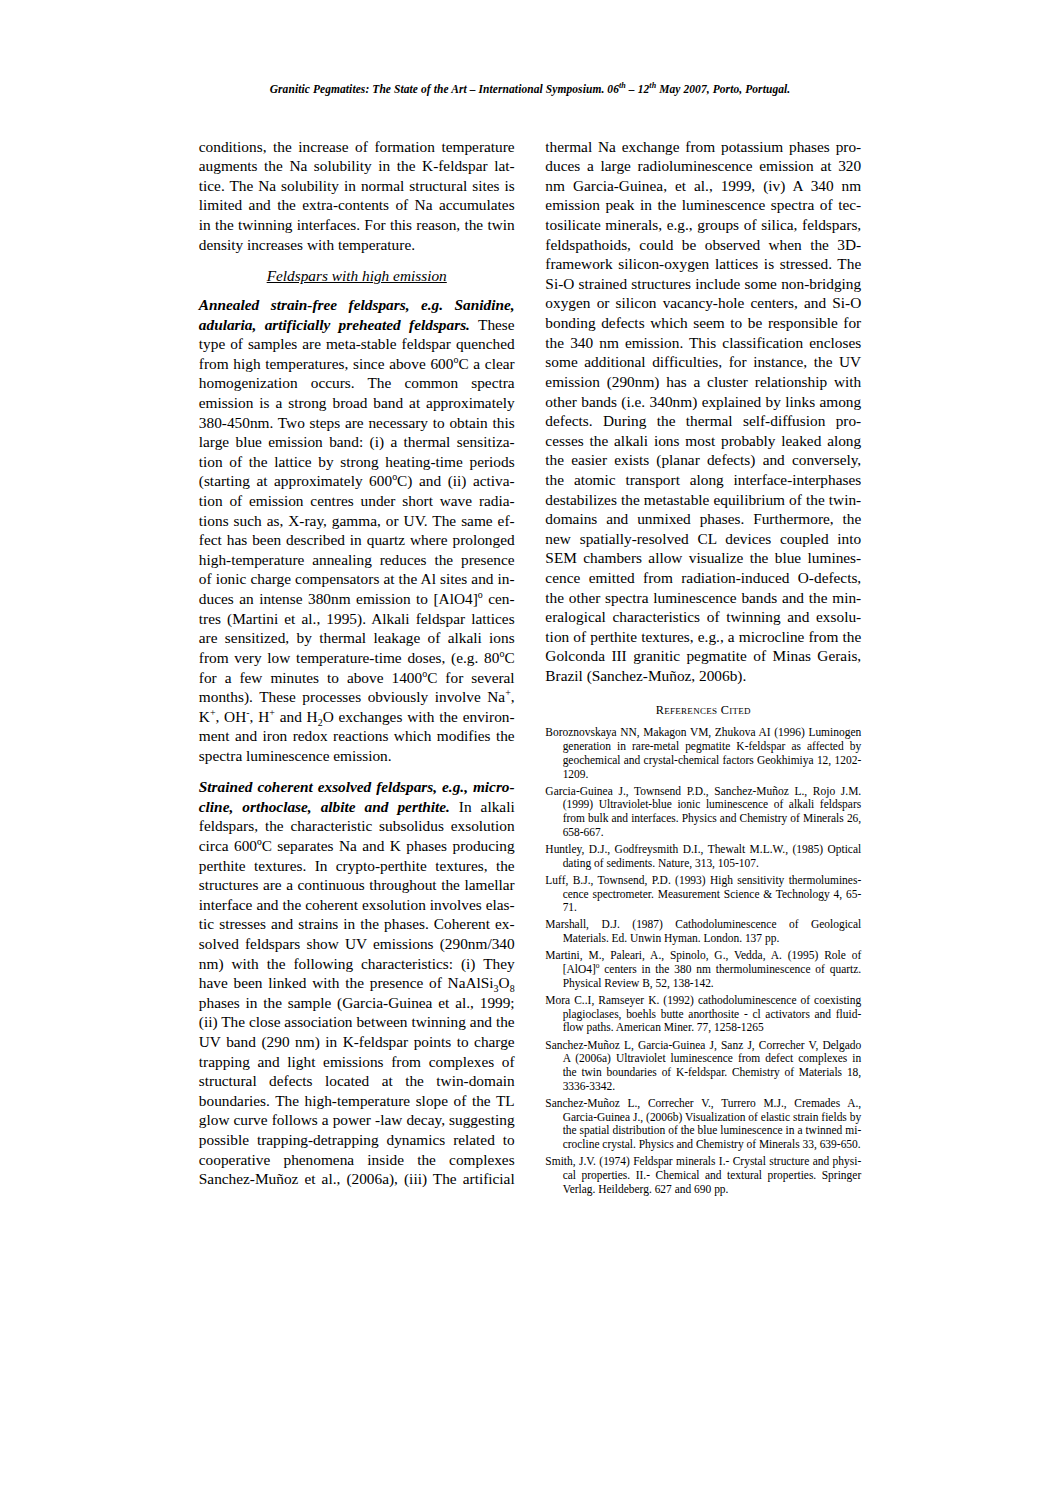Granitic Pegmatites: The State of the Art – International Symposium. 06th – 12th May 2007, Porto, Portugal.
conditions, the increase of formation temperature augments the Na solubility in the K-feldspar lattice. The Na solubility in normal structural sites is limited and the extra-contents of Na accumulates in the twinning interfaces. For this reason, the twin density increases with temperature.
Feldspars with high emission
Annealed strain-free feldspars, e.g. Sanidine, adularia, artificially preheated feldspars. These type of samples are meta-stable feldspar quenched from high temperatures, since above 600oC a clear homogenization occurs. The common spectra emission is a strong broad band at approximately 380-450nm. Two steps are necessary to obtain this large blue emission band: (i) a thermal sensitization of the lattice by strong heating-time periods (starting at approximately 600oC) and (ii) activation of emission centres under short wave radiations such as, X-ray, gamma, or UV. The same effect has been described in quartz where prolonged high-temperature annealing reduces the presence of ionic charge compensators at the Al sites and induces an intense 380nm emission to [AlO4]o centres (Martini et al., 1995). Alkali feldspar lattices are sensitized, by thermal leakage of alkali ions from very low temperature-time doses, (e.g. 80oC for a few minutes to above 1400oC for several months). These processes obviously involve Na+, K+, OH-, H+ and H2O exchanges with the environment and iron redox reactions which modifies the spectra luminescence emission.
Strained coherent exsolved feldspars, e.g., microcline, orthoclase, albite and perthite. In alkali feldspars, the characteristic subsolidus exsolution circa 600ºC separates Na and K phases producing perthite textures. In crypto-perthite textures, the structures are a continuous throughout the lamellar interface and the coherent exsolution involves elastic stresses and strains in the phases. Coherent exsolved feldspars show UV emissions (290nm/340 nm) with the following characteristics: (i) They have been linked with the presence of NaAlSi3O8 phases in the sample (Garcia-Guinea et al., 1999; (ii) The close association between twinning and the UV band (290 nm) in K-feldspar points to charge trapping and light emissions from complexes of structural defects located at the twin-domain boundaries. The high-temperature slope of the TL glow curve follows a power -law decay, suggesting possible trapping-detrapping dynamics related to cooperative phenomena inside the complexes Sanchez-Muñoz et al., (2006a), (iii) The artificial thermal Na exchange from potassium phases produces a large radioluminescence emission at 320 nm Garcia-Guinea, et al., 1999, (iv) A 340 nm emission peak in the luminescence spectra of tectosilicate minerals, e.g., groups of silica, feldspars, feldspathoids, could be observed when the 3D-framework silicon-oxygen lattices is stressed. The Si-O strained structures include some non-bridging oxygen or silicon vacancy-hole centers, and Si-O bonding defects which seem to be responsible for the 340 nm emission. This classification encloses some additional difficulties, for instance, the UV emission (290nm) has a cluster relationship with other bands (i.e. 340nm) explained by links among defects. During the thermal self-diffusion processes the alkali ions most probably leaked along the easier exists (planar defects) and conversely, the atomic transport along interface-interphases destabilizes the metastable equilibrium of the twin-domains and unmixed phases. Furthermore, the new spatially-resolved CL devices coupled into SEM chambers allow visualize the blue luminescence emitted from radiation-induced O-defects, the other spectra luminescence bands and the mineralogical characteristics of twinning and exsolution of perthite textures, e.g., a microcline from the Golconda III granitic pegmatite of Minas Gerais, Brazil (Sanchez-Muñoz, 2006b).
References Cited
Boroznovskaya NN, Makagon VM, Zhukova AI (1996) Luminogen generation in rare-metal pegmatite K-feldspar as affected by geochemical and crystal-chemical factors Geokhimiya 12, 1202-1209.
Garcia-Guinea J., Townsend P.D., Sanchez-Muñoz L., Rojo J.M. (1999) Ultraviolet-blue ionic luminescence of alkali feldspars from bulk and interfaces. Physics and Chemistry of Minerals 26, 658-667.
Huntley, D.J., Godfreysmith D.I., Thewalt M.L.W., (1985) Optical dating of sediments. Nature, 313, 105-107.
Luff, B.J., Townsend, P.D. (1993) High sensitivity thermoluminescence spectrometer. Measurement Science & Technology 4, 65-71.
Marshall, D.J. (1987) Cathodoluminescence of Geological Materials. Ed. Unwin Hyman. London. 137 pp.
Martini, M., Paleari, A., Spinolo, G., Vedda, A. (1995) Role of [AlO4]o centers in the 380 nm thermoluminescence of quartz. Physical Review B, 52, 138-142.
Mora C..I, Ramseyer K. (1992) cathodoluminescence of coexisting plagioclases, boehls butte anorthosite - cl activators and fluid-flow paths. American Miner. 77, 1258-1265
Sanchez-Muñoz L, Garcia-Guinea J, Sanz J, Correcher V, Delgado A (2006a) Ultraviolet luminescence from defect complexes in the twin boundaries of K-feldspar. Chemistry of Materials 18, 3336-3342.
Sanchez-Muñoz L., Correcher V., Turrero M.J., Cremades A., Garcia-Guinea J., (2006b) Visualization of elastic strain fields by the spatial distribution of the blue luminescence in a twinned microcline crystal. Physics and Chemistry of Minerals 33, 639-650.
Smith, J.V. (1974) Feldspar minerals I.- Crystal structure and physical properties. II.- Chemical and textural properties. Springer Verlag. Heildeberg. 627 and 690 pp.